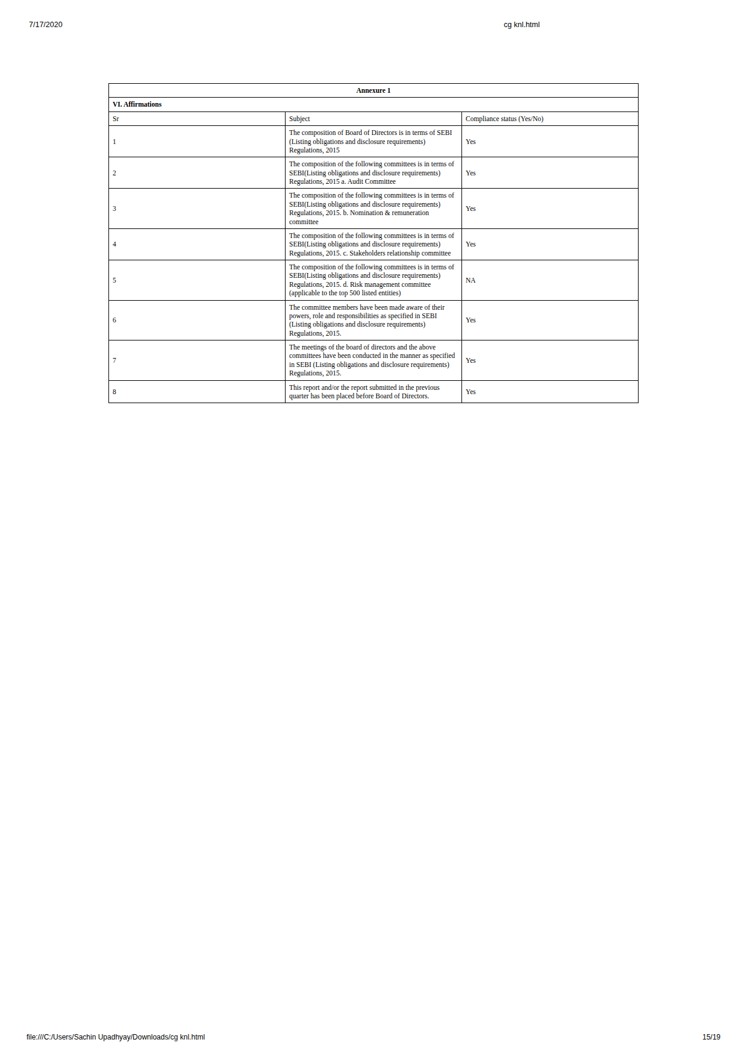7/17/2020
cg knl.html
| Annexure 1 |
| VI. Affirmations |
| Sr | Subject | Compliance status (Yes/No) |
| 1 | The composition of Board of Directors is in terms of SEBI (Listing obligations and disclosure requirements) Regulations, 2015 | Yes |
| 2 | The composition of the following committees is in terms of SEBI(Listing obligations and disclosure requirements) Regulations, 2015 a. Audit Committee | Yes |
| 3 | The composition of the following committees is in terms of SEBI(Listing obligations and disclosure requirements) Regulations, 2015. b. Nomination & remuneration committee | Yes |
| 4 | The composition of the following committees is in terms of SEBI(Listing obligations and disclosure requirements) Regulations, 2015. c. Stakeholders relationship committee | Yes |
| 5 | The composition of the following committees is in terms of SEBI(Listing obligations and disclosure requirements) Regulations, 2015. d. Risk management committee (applicable to the top 500 listed entities) | NA |
| 6 | The committee members have been made aware of their powers, role and responsibilities as specified in SEBI (Listing obligations and disclosure requirements) Regulations, 2015. | Yes |
| 7 | The meetings of the board of directors and the above committees have been conducted in the manner as specified in SEBI (Listing obligations and disclosure requirements) Regulations, 2015. | Yes |
| 8 | This report and/or the report submitted in the previous quarter has been placed before Board of Directors. | Yes |
file:///C:/Users/Sachin Upadhyay/Downloads/cg knl.html
15/19